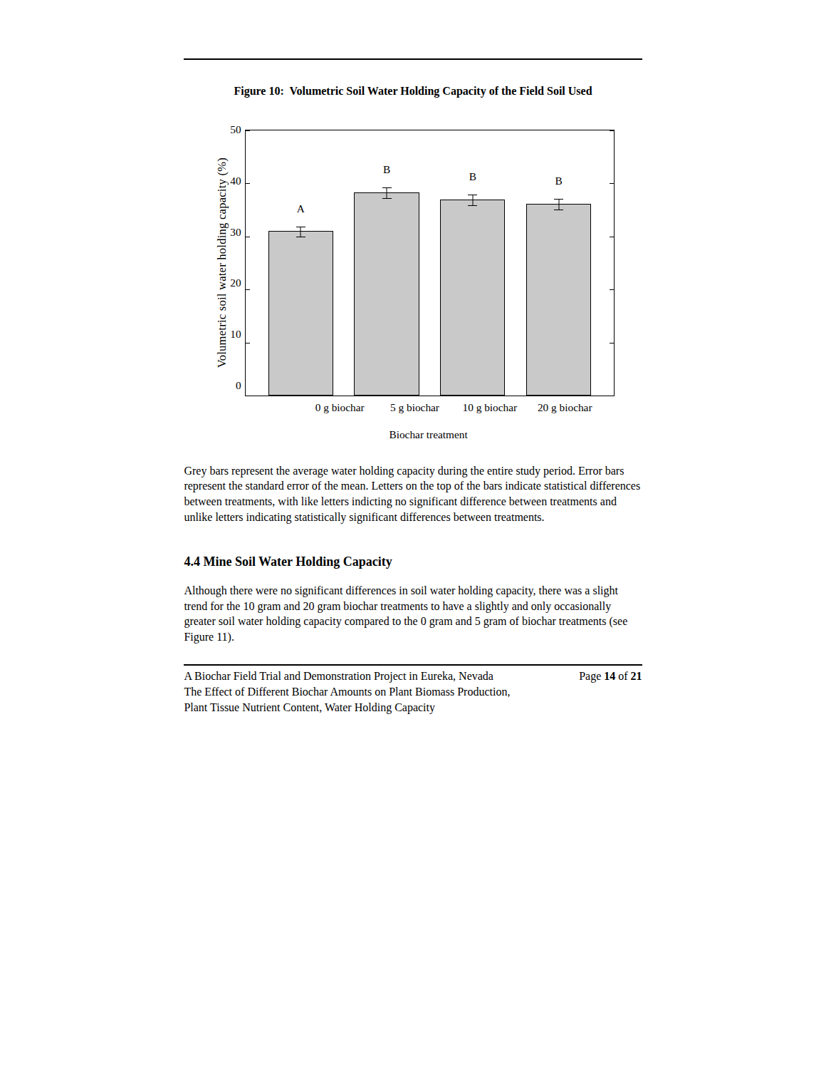Figure 10: Volumetric Soil Water Holding Capacity of the Field Soil Used
Volumetric soil water holding capacity (%)
50 40 30 20 10 0
A
B
B
B
0 g biochar 5 g biochar 10 g biochar 20 g biochar
Biochar treatment
Grey bars represent the average water holding capacity during the entire study period. Error bars represent the standard error of the mean. Letters on the top of the bars indicate statistical differences between treatments, with like letters indicting no significant difference between treatments and unlike letters indicating statistically significant differences between treatments.
4.4 Mine Soil Water Holding Capacity
Although there were no significant differences in soil water holding capacity, there was a slight trend for the 10 gram and 20 gram biochar treatments to have a slightly and only occasionally greater soil water holding capacity compared to the 0 gram and 5 gram of biochar treatments (see Figure 11).
A Biochar Field Trial and Demonstration Project in Eureka, Nevada
The Effect of Different Biochar Amounts on Plant Biomass Production,
Plant Tissue Nutrient Content, Water Holding Capacity
Page 14 of 21